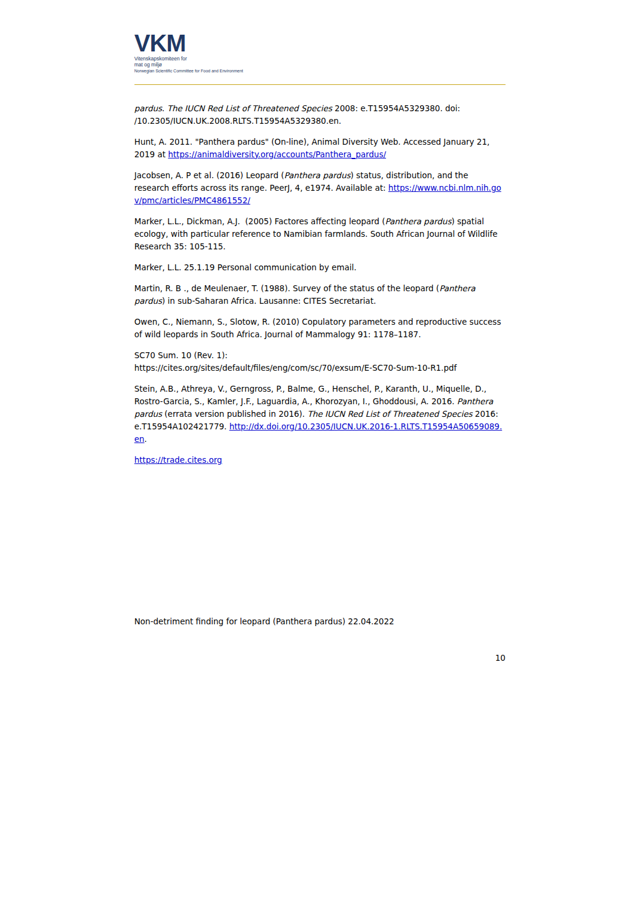VKM
Vitenskapskomiteen for
mat og miljø
Norwegian Scientific Committee for Food and Environment
pardus. The IUCN Red List of Threatened Species 2008: e.T15954A5329380. doi: /10.2305/IUCN.UK.2008.RLTS.T15954A5329380.en.
Hunt, A. 2011. "Panthera pardus" (On-line), Animal Diversity Web. Accessed January 21, 2019 at https://animaldiversity.org/accounts/Panthera_pardus/
Jacobsen, A. P et al. (2016) Leopard (Panthera pardus) status, distribution, and the research efforts across its range. PeerJ, 4, e1974. Available at: https://www.ncbi.nlm.nih.gov/pmc/articles/PMC4861552/
Marker, L.L., Dickman, A.J. (2005) Factores affecting leopard (Panthera pardus) spatial ecology, with particular reference to Namibian farmlands. South African Journal of Wildlife Research 35: 105-115.
Marker, L.L. 25.1.19 Personal communication by email.
Martin, R. B ., de Meulenaer, T. (1988). Survey of the status of the leopard (Panthera pardus) in sub-Saharan Africa. Lausanne: CITES Secretariat.
Owen, C., Niemann, S., Slotow, R. (2010) Copulatory parameters and reproductive success of wild leopards in South Africa. Journal of Mammalogy 91: 1178–1187.
SC70 Sum. 10 (Rev. 1):
https://cites.org/sites/default/files/eng/com/sc/70/exsum/E-SC70-Sum-10-R1.pdf
Stein, A.B., Athreya, V., Gerngross, P., Balme, G., Henschel, P., Karanth, U., Miquelle, D., Rostro-Garcia, S., Kamler, J.F., Laguardia, A., Khorozyan, I., Ghoddousi, A. 2016. Panthera pardus (errata version published in 2016). The IUCN Red List of Threatened Species 2016:
e.T15954A102421779. http://dx.doi.org/10.2305/IUCN.UK.2016-1.RLTS.T15954A50659089.en.
https://trade.cites.org
Non-detriment finding for leopard (Panthera pardus) 22.04.2022
10